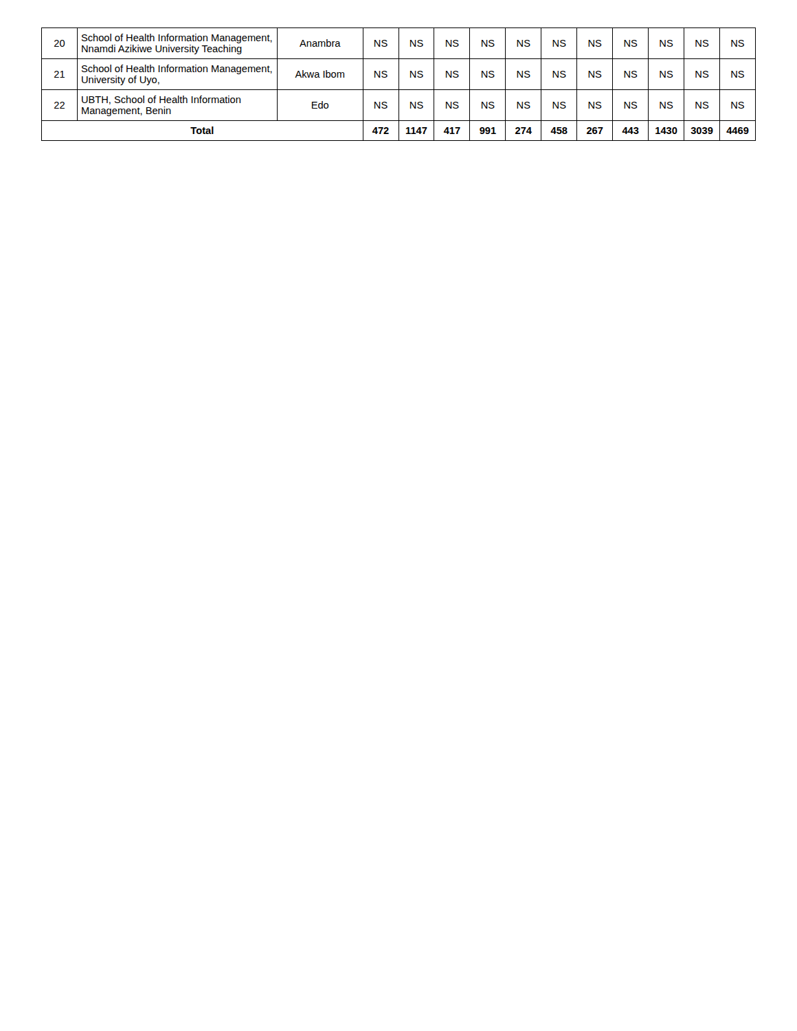| 20 | School of Health Information Management, Nnamdi Azikiwe University Teaching | Anambra | NS | NS | NS | NS | NS | NS | NS | NS | NS | NS | NS |
| 21 | School of Health Information Management, University of Uyo, | Akwa Ibom | NS | NS | NS | NS | NS | NS | NS | NS | NS | NS | NS |
| 22 | UBTH, School of Health Information Management, Benin | Edo | NS | NS | NS | NS | NS | NS | NS | NS | NS | NS | NS |
| Total | 472 | 1147 | 417 | 991 | 274 | 458 | 267 | 443 | 1430 | 3039 | 4469 |